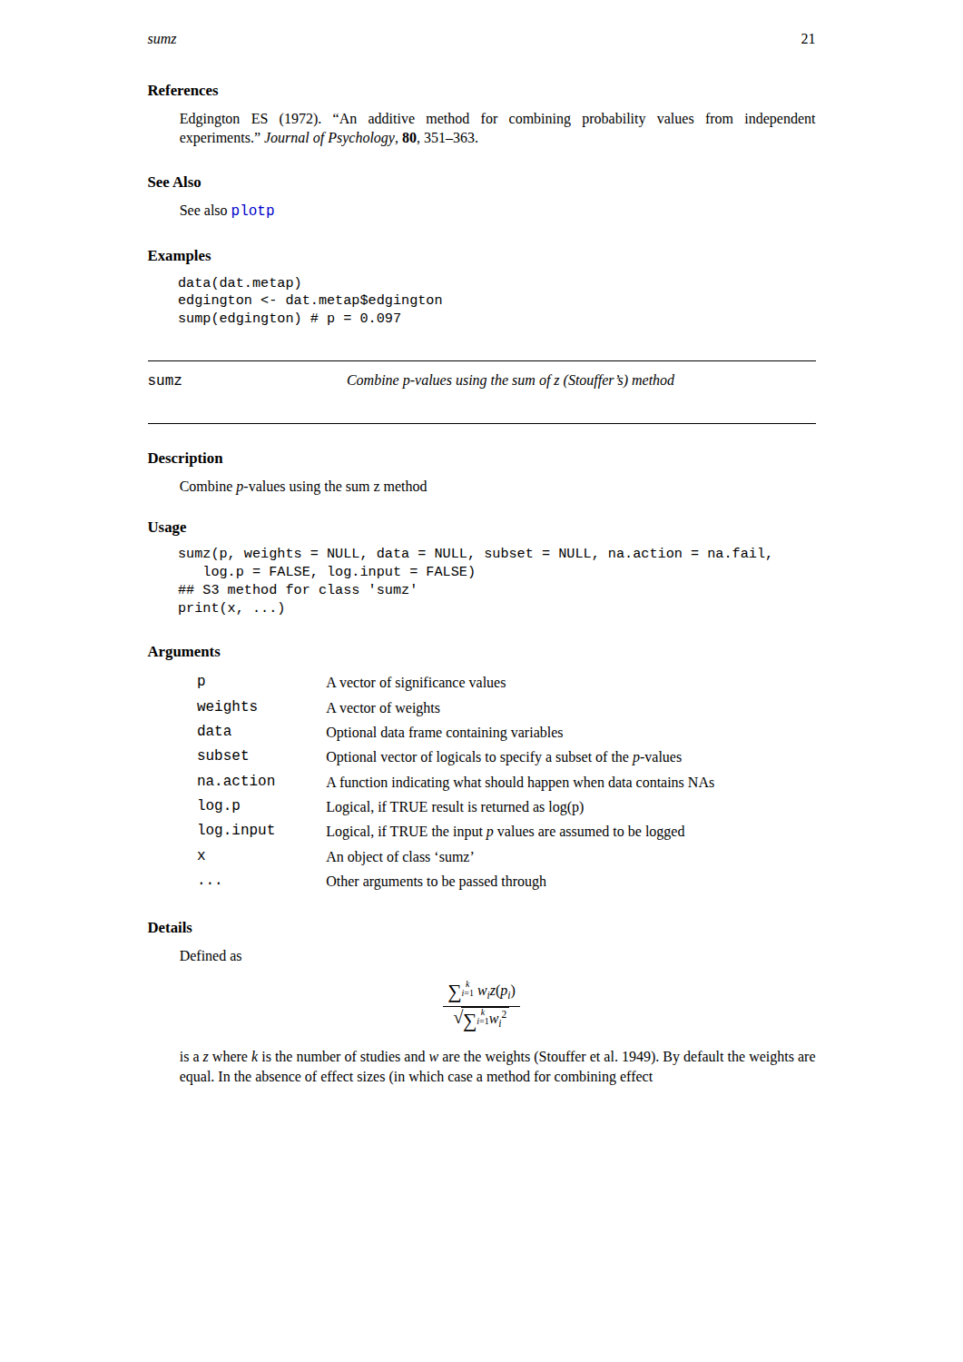sumz 21
References
Edgington ES (1972). “An additive method for combining probability values from independent experiments.” Journal of Psychology, 80, 351–363.
See Also
See also plotp
Examples
data(dat.metap)
edgington <- dat.metap$edgington
sump(edgington) # p = 0.097
sumz Combine p-values using the sum of z (Stouffer’s) method
Description
Combine p-values using the sum z method
Usage
sumz(p, weights = NULL, data = NULL, subset = NULL, na.action = na.fail,
   log.p = FALSE, log.input = FALSE)
## S3 method for class 'sumz'
print(x, ...)
Arguments
| p | A vector of significance values |
| weights | A vector of weights |
| data | Optional data frame containing variables |
| subset | Optional vector of logicals to specify a subset of the p -values |
| na.action | A function indicating what should happen when data contains NAs |
| log.p | Logical, if TRUE result is returned as log(p) |
| log.input | Logical, if TRUE the input p values are assumed to be logged |
| x | An object of class ‘sumz’ |
| ... | Other arguments to be passed through |
Details
Defined as
∑ki=1 wiz(pi) ∑ki=1 wi2
is a z where k is the number of studies and w are the weights (Stouffer et al. 1949). By default the weights are equal. In the absence of effect sizes (in which case a method for combining effect